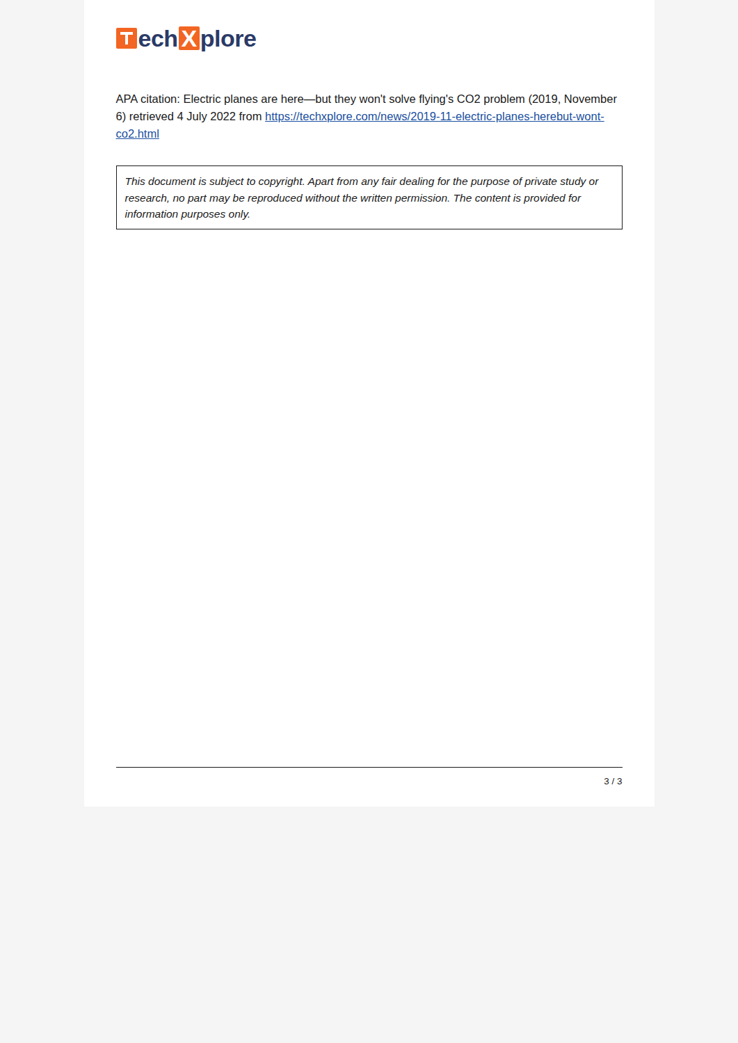ech Xplore
APA citation: Electric planes are here—but they won't solve flying's CO2 problem (2019, November 6) retrieved 4 July 2022 from https://techxplore.com/news/2019-11-electric-planes-herebut-wont-co2.html
This document is subject to copyright. Apart from any fair dealing for the purpose of private study or research, no part may be reproduced without the written permission. The content is provided for information purposes only.
3 / 3